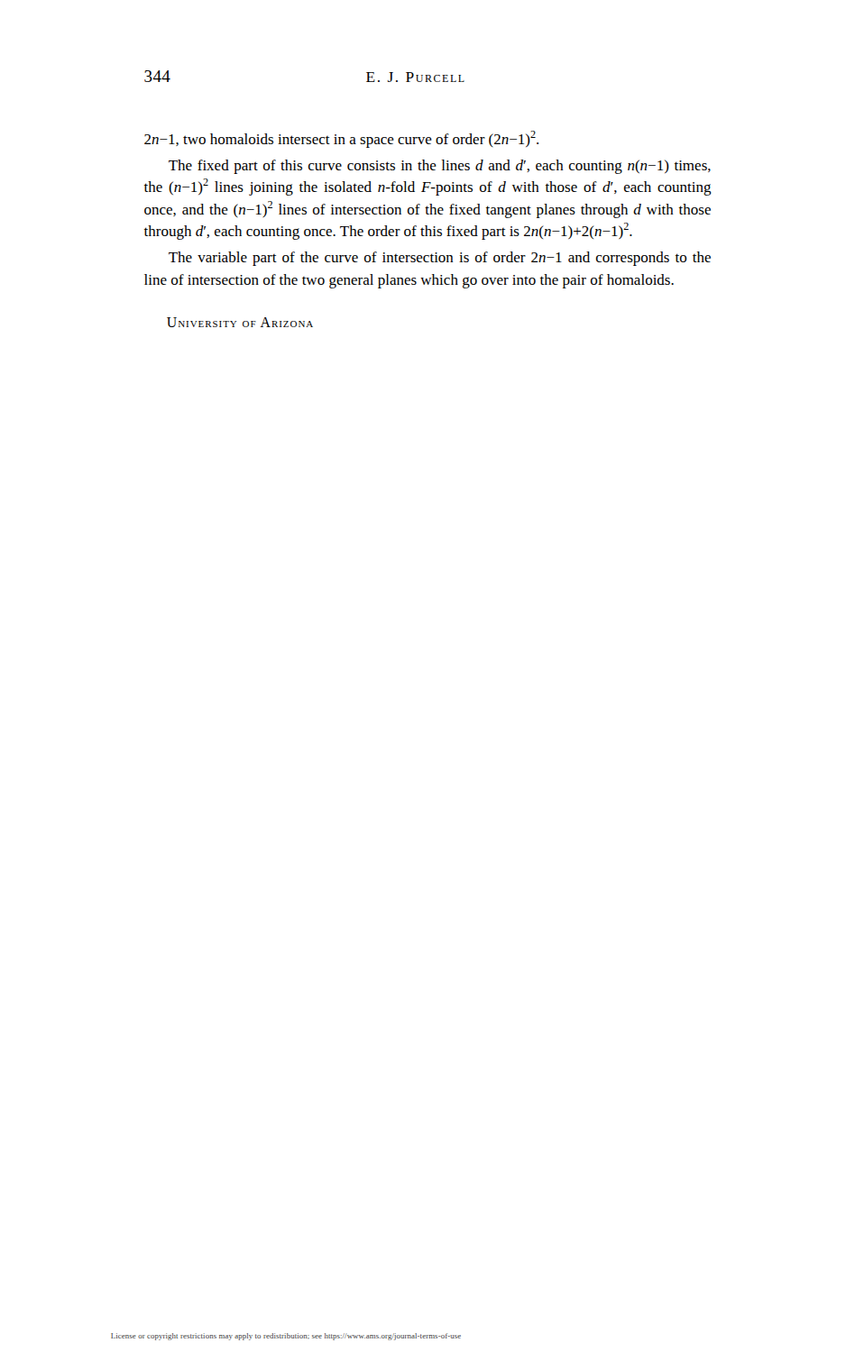344 E. J. Purcell
2n−1, two homaloids intersect in a space curve of order (2n−1)2.
The fixed part of this curve consists in the lines d and d′, each counting n(n−1) times, the (n−1)2 lines joining the isolated n-fold F-points of d with those of d′, each counting once, and the (n−1)2 lines of intersection of the fixed tangent planes through d with those through d′, each counting once. The order of this fixed part is 2n(n−1)+2(n−1)2.
The variable part of the curve of intersection is of order 2n−1 and corresponds to the line of intersection of the two general planes which go over into the pair of homaloids.
University of Arizona
License or copyright restrictions may apply to redistribution; see https://www.ams.org/journal-terms-of-use